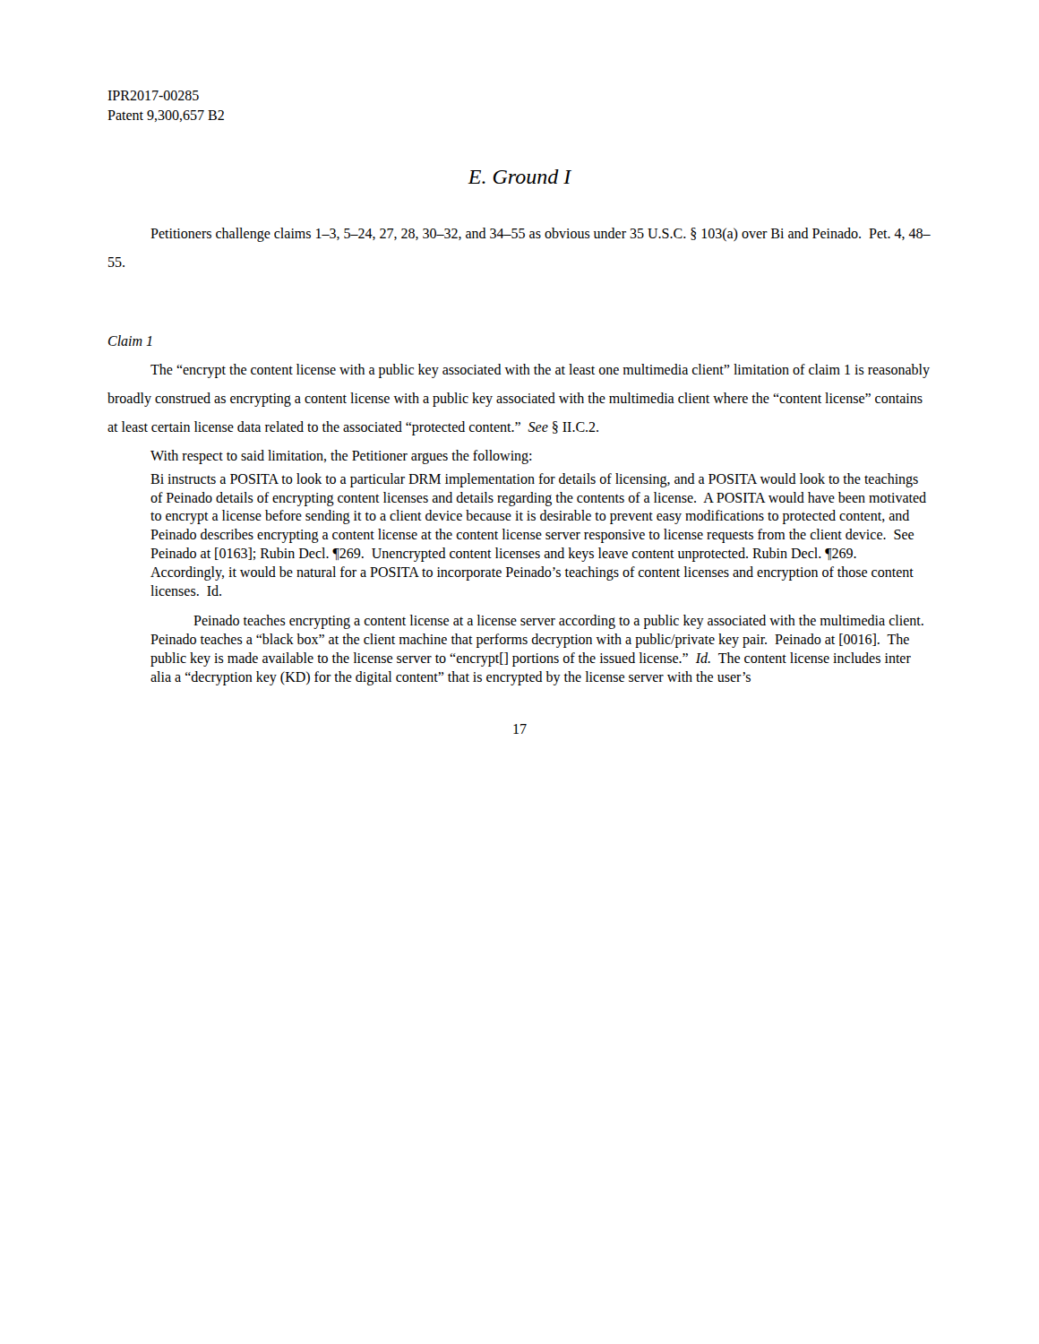IPR2017-00285
Patent 9,300,657 B2
E. Ground I
Petitioners challenge claims 1–3, 5–24, 27, 28, 30–32, and 34–55 as obvious under 35 U.S.C. § 103(a) over Bi and Peinado. Pet. 4, 48–55.
Claim 1
The “encrypt the content license with a public key associated with the at least one multimedia client” limitation of claim 1 is reasonably broadly construed as encrypting a content license with a public key associated with the multimedia client where the “content license” contains at least certain license data related to the associated “protected content.” See § II.C.2.
With respect to said limitation, the Petitioner argues the following:
Bi instructs a POSITA to look to a particular DRM implementation for details of licensing, and a POSITA would look to the teachings of Peinado details of encrypting content licenses and details regarding the contents of a license. A POSITA would have been motivated to encrypt a license before sending it to a client device because it is desirable to prevent easy modifications to protected content, and Peinado describes encrypting a content license at the content license server responsive to license requests from the client device. See Peinado at [0163]; Rubin Decl. ¶269. Unencrypted content licenses and keys leave content unprotected. Rubin Decl. ¶269. Accordingly, it would be natural for a POSITA to incorporate Peinado’s teachings of content licenses and encryption of those content licenses. Id.
Peinado teaches encrypting a content license at a license server according to a public key associated with the multimedia client. Peinado teaches a “black box” at the client machine that performs decryption with a public/private key pair. Peinado at [0016]. The public key is made available to the license server to “encrypt[] portions of the issued license.” Id. The content license includes inter alia a “decryption key (KD) for the digital content” that is encrypted by the license server with the user’s
17